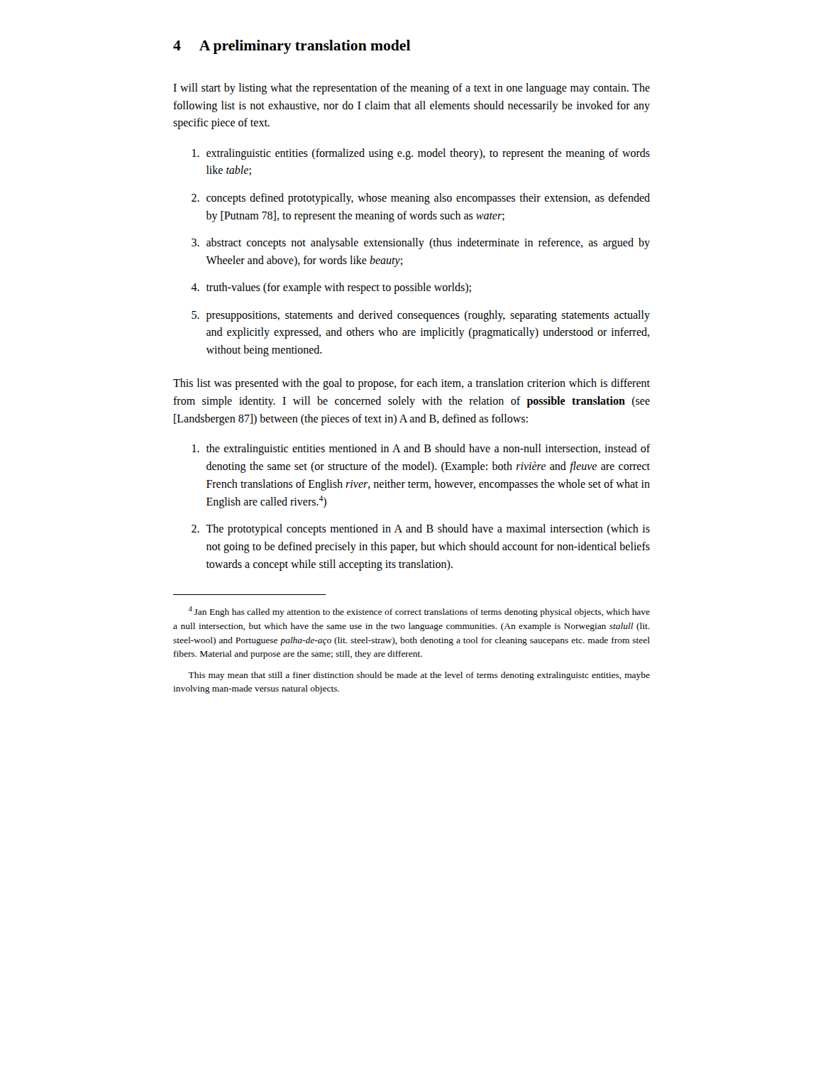4 A preliminary translation model
I will start by listing what the representation of the meaning of a text in one language may contain. The following list is not exhaustive, nor do I claim that all elements should necessarily be invoked for any specific piece of text.
extralinguistic entities (formalized using e.g. model theory), to represent the meaning of words like table;
concepts defined prototypically, whose meaning also encompasses their extension, as defended by [Putnam 78], to represent the meaning of words such as water;
abstract concepts not analysable extensionally (thus indeterminate in reference, as argued by Wheeler and above), for words like beauty;
truth-values (for example with respect to possible worlds);
presuppositions, statements and derived consequences (roughly, separating statements actually and explicitly expressed, and others who are implicitly (pragmatically) understood or inferred, without being mentioned.
This list was presented with the goal to propose, for each item, a translation criterion which is different from simple identity. I will be concerned solely with the relation of possible translation (see [Landsbergen 87]) between (the pieces of text in) A and B, defined as follows:
the extralinguistic entities mentioned in A and B should have a non-null intersection, instead of denoting the same set (or structure of the model). (Example: both rivière and fleuve are correct French translations of English river, neither term, however, encompasses the whole set of what in English are called rivers.4)
The prototypical concepts mentioned in A and B should have a maximal intersection (which is not going to be defined precisely in this paper, but which should account for non-identical beliefs towards a concept while still accepting its translation).
4 Jan Engh has called my attention to the existence of correct translations of terms denoting physical objects, which have a null intersection, but which have the same use in the two language communities. (An example is Norwegian stalull (lit. steel-wool) and Portuguese palha-de-aço (lit. steel-straw), both denoting a tool for cleaning saucepans etc. made from steel fibers. Material and purpose are the same; still, they are different.
This may mean that still a finer distinction should be made at the level of terms denoting extralinguistc entities, maybe involving man-made versus natural objects.